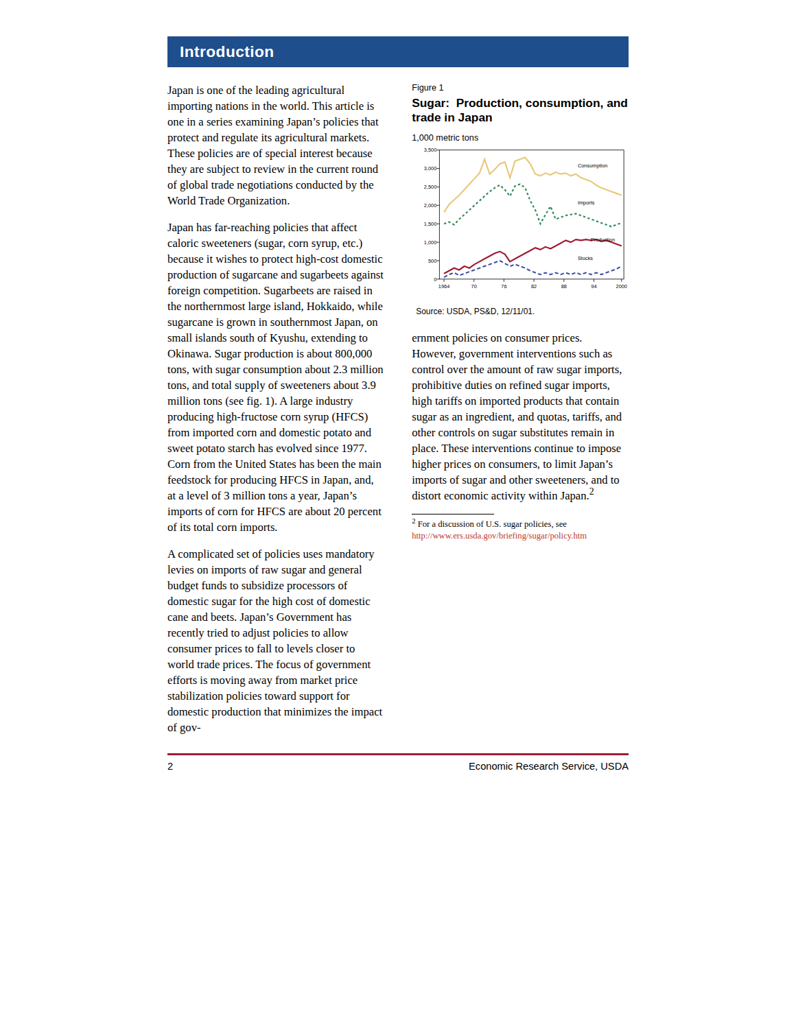Introduction
Japan is one of the leading agricultural importing nations in the world. This article is one in a series examining Japan’s policies that protect and regulate its agricultural markets. These policies are of special interest because they are subject to review in the current round of global trade negotiations conducted by the World Trade Organization.
Japan has far-reaching policies that affect caloric sweeteners (sugar, corn syrup, etc.) because it wishes to protect high-cost domestic production of sugarcane and sugarbeets against foreign competition. Sugarbeets are raised in the northernmost large island, Hokkaido, while sugarcane is grown in southernmost Japan, on small islands south of Kyushu, extending to Okinawa. Sugar production is about 800,000 tons, with sugar consumption about 2.3 million tons, and total supply of sweeteners about 3.9 million tons (see fig. 1). A large industry producing high-fructose corn syrup (HFCS) from imported corn and domestic potato and sweet potato starch has evolved since 1977. Corn from the United States has been the main feedstock for producing HFCS in Japan, and, at a level of 3 million tons a year, Japan’s imports of corn for HFCS are about 20 percent of its total corn imports.
A complicated set of policies uses mandatory levies on imports of raw sugar and general budget funds to subsidize processors of domestic sugar for the high cost of domestic cane and beets. Japan’s Government has recently tried to adjust policies to allow consumer prices to fall to levels closer to world trade prices. The focus of government efforts is moving away from market price stabilization policies toward support for domestic production that minimizes the impact of gov-
Figure 1
Sugar: Production, consumption, and trade in Japan
1,000 metric tons
3,500 3,000 2,500 2,000 1,500 1,000 500 0 1964 70 76 82 88 94 2000 Consumption Imports Production Stocks
Source: USDA, PS&D, 12/11/01.
ernment policies on consumer prices. However, government interventions such as control over the amount of raw sugar imports, prohibitive duties on refined sugar imports, high tariffs on imported products that contain sugar as an ingredient, and quotas, tariffs, and other controls on sugar substitutes remain in place. These interventions continue to impose higher prices on consumers, to limit Japan’s imports of sugar and other sweeteners, and to distort economic activity within Japan.2
2 For a discussion of U.S. sugar policies, see
http://www.ers.usda.gov/briefing/sugar/policy.htm
2 Economic Research Service, USDA